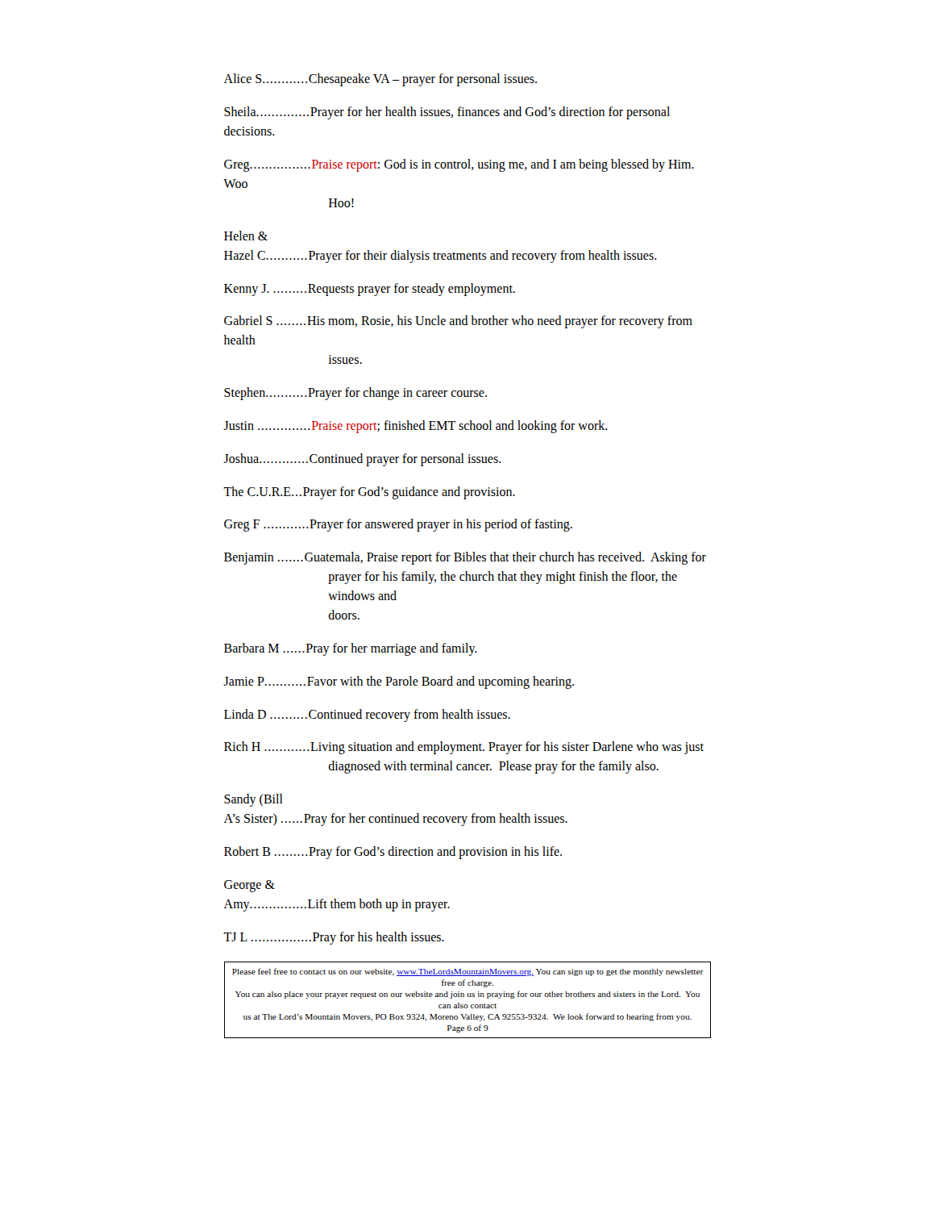Alice S............ Chesapeake VA – prayer for personal issues.
Sheila.............. Prayer for her health issues, finances and God’s direction for personal decisions.
Greg................ Praise report: God is in control, using me, and I am being blessed by Him. Woo Hoo!
Helen &
Hazel C........... Prayer for their dialysis treatments and recovery from health issues.
Kenny J. ......... Requests prayer for steady employment.
Gabriel S ........ His mom, Rosie, his Uncle and brother who need prayer for recovery from health issues.
Stephen........... Prayer for change in career course.
Justin .............. Praise report; finished EMT school and looking for work.
Joshua............. Continued prayer for personal issues.
The C.U.R.E... Prayer for God’s guidance and provision.
Greg F ............ Prayer for answered prayer in his period of fasting.
Benjamin ....... Guatemala, Praise report for Bibles that their church has received. Asking for prayer for his family, the church that they might finish the floor, the windows and doors.
Barbara M ...... Pray for her marriage and family.
Jamie P........... Favor with the Parole Board and upcoming hearing.
Linda D .......... Continued recovery from health issues.
Rich H ............ Living situation and employment. Prayer for his sister Darlene who was just diagnosed with terminal cancer. Please pray for the family also.
Sandy (Bill
A’s Sister) ...... Pray for her continued recovery from health issues.
Robert B ......... Pray for God’s direction and provision in his life.
George &
Amy............... Lift them both up in prayer.
TJ L ................ Pray for his health issues.
Please feel free to contact us on our website, www.TheLordsMountainMovers.org. You can sign up to get the monthly newsletter free of charge.
You can also place your prayer request on our website and join us in praying for our other brothers and sisters in the Lord. You can also contact
us at The Lord’s Mountain Movers, PO Box 9324, Moreno Valley, CA 92553-9324. We look forward to hearing from you.
Page 6 of 9